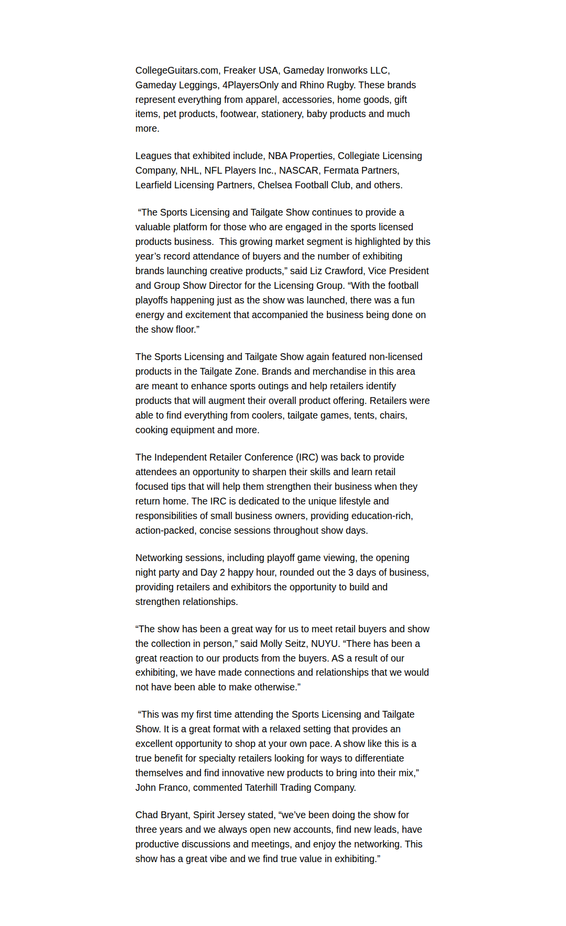CollegeGuitars.com, Freaker USA, Gameday Ironworks LLC, Gameday Leggings, 4PlayersOnly and Rhino Rugby. These brands represent everything from apparel, accessories, home goods, gift items, pet products, footwear, stationery, baby products and much more.
Leagues that exhibited include, NBA Properties, Collegiate Licensing Company, NHL, NFL Players Inc., NASCAR, Fermata Partners, Learfield Licensing Partners, Chelsea Football Club, and others.
“The Sports Licensing and Tailgate Show continues to provide a valuable platform for those who are engaged in the sports licensed products business. This growing market segment is highlighted by this year’s record attendance of buyers and the number of exhibiting brands launching creative products,” said Liz Crawford, Vice President and Group Show Director for the Licensing Group. “With the football playoffs happening just as the show was launched, there was a fun energy and excitement that accompanied the business being done on the show floor.”
The Sports Licensing and Tailgate Show again featured non-licensed products in the Tailgate Zone. Brands and merchandise in this area are meant to enhance sports outings and help retailers identify products that will augment their overall product offering. Retailers were able to find everything from coolers, tailgate games, tents, chairs, cooking equipment and more.
The Independent Retailer Conference (IRC) was back to provide attendees an opportunity to sharpen their skills and learn retail focused tips that will help them strengthen their business when they return home. The IRC is dedicated to the unique lifestyle and responsibilities of small business owners, providing education-rich, action-packed, concise sessions throughout show days.
Networking sessions, including playoff game viewing, the opening night party and Day 2 happy hour, rounded out the 3 days of business, providing retailers and exhibitors the opportunity to build and strengthen relationships.
“The show has been a great way for us to meet retail buyers and show the collection in person,” said Molly Seitz, NUYU. “There has been a great reaction to our products from the buyers. AS a result of our exhibiting, we have made connections and relationships that we would not have been able to make otherwise.”
“This was my first time attending the Sports Licensing and Tailgate Show. It is a great format with a relaxed setting that provides an excellent opportunity to shop at your own pace. A show like this is a true benefit for specialty retailers looking for ways to differentiate themselves and find innovative new products to bring into their mix,” John Franco, commented Taterhill Trading Company.
Chad Bryant, Spirit Jersey stated, “we’ve been doing the show for three years and we always open new accounts, find new leads, have productive discussions and meetings, and enjoy the networking. This show has a great vibe and we find true value in exhibiting.”